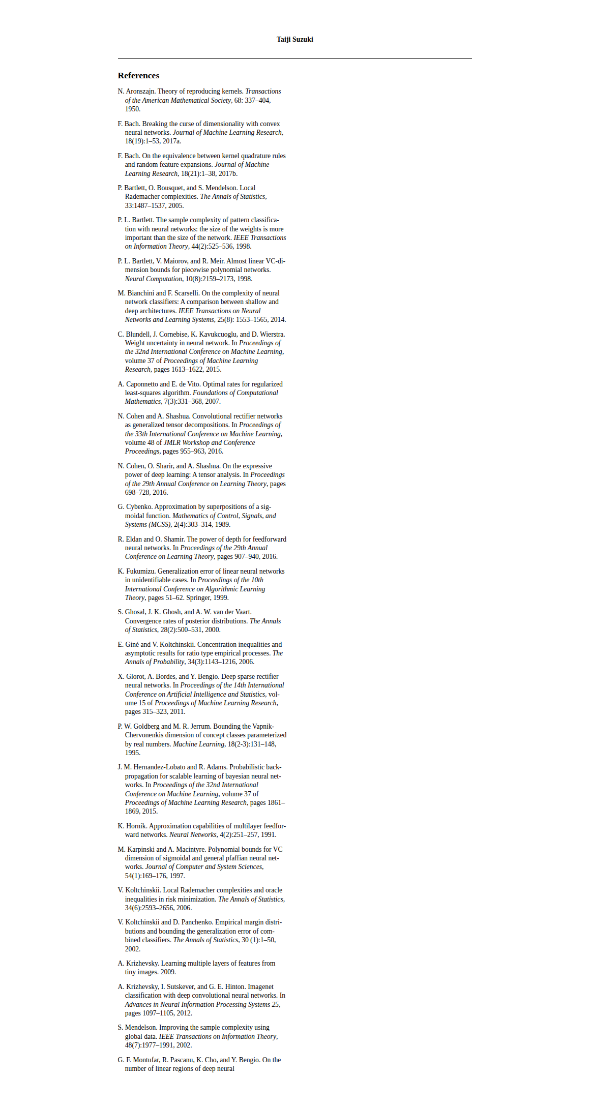Taiji Suzuki
References
N. Aronszajn. Theory of reproducing kernels. Transactions of the American Mathematical Society, 68: 337–404, 1950.
F. Bach. Breaking the curse of dimensionality with convex neural networks. Journal of Machine Learning Research, 18(19):1–53, 2017a.
F. Bach. On the equivalence between kernel quadrature rules and random feature expansions. Journal of Machine Learning Research, 18(21):1–38, 2017b.
P. Bartlett, O. Bousquet, and S. Mendelson. Local Rademacher complexities. The Annals of Statistics, 33:1487–1537, 2005.
P. L. Bartlett. The sample complexity of pattern classification with neural networks: the size of the weights is more important than the size of the network. IEEE Transactions on Information Theory, 44(2):525–536, 1998.
P. L. Bartlett, V. Maiorov, and R. Meir. Almost linear VC-dimension bounds for piecewise polynomial networks. Neural Computation, 10(8):2159–2173, 1998.
M. Bianchini and F. Scarselli. On the complexity of neural network classifiers: A comparison between shallow and deep architectures. IEEE Transactions on Neural Networks and Learning Systems, 25(8): 1553–1565, 2014.
C. Blundell, J. Cornebise, K. Kavukcuoglu, and D. Wierstra. Weight uncertainty in neural network. In Proceedings of the 32nd International Conference on Machine Learning, volume 37 of Proceedings of Machine Learning Research, pages 1613–1622, 2015.
A. Caponnetto and E. de Vito. Optimal rates for regularized least-squares algorithm. Foundations of Computational Mathematics, 7(3):331–368, 2007.
N. Cohen and A. Shashua. Convolutional rectifier networks as generalized tensor decompositions. In Proceedings of the 33th International Conference on Machine Learning, volume 48 of JMLR Workshop and Conference Proceedings, pages 955–963, 2016.
N. Cohen, O. Sharir, and A. Shashua. On the expressive power of deep learning: A tensor analysis. In Proceedings of the 29th Annual Conference on Learning Theory, pages 698–728, 2016.
G. Cybenko. Approximation by superpositions of a sigmoidal function. Mathematics of Control, Signals, and Systems (MCSS), 2(4):303–314, 1989.
R. Eldan and O. Shamir. The power of depth for feedforward neural networks. In Proceedings of the 29th Annual Conference on Learning Theory, pages 907–940, 2016.
K. Fukumizu. Generalization error of linear neural networks in unidentifiable cases. In Proceedings of the 10th International Conference on Algorithmic Learning Theory, pages 51–62. Springer, 1999.
S. Ghosal, J. K. Ghosh, and A. W. van der Vaart. Convergence rates of posterior distributions. The Annals of Statistics, 28(2):500–531, 2000.
E. Giné and V. Koltchinskii. Concentration inequalities and asymptotic results for ratio type empirical processes. The Annals of Probability, 34(3):1143–1216, 2006.
X. Glorot, A. Bordes, and Y. Bengio. Deep sparse rectifier neural networks. In Proceedings of the 14th International Conference on Artificial Intelligence and Statistics, volume 15 of Proceedings of Machine Learning Research, pages 315–323, 2011.
P. W. Goldberg and M. R. Jerrum. Bounding the Vapnik-Chervonenkis dimension of concept classes parameterized by real numbers. Machine Learning, 18(2-3):131–148, 1995.
J. M. Hernandez-Lobato and R. Adams. Probabilistic backpropagation for scalable learning of bayesian neural networks. In Proceedings of the 32nd International Conference on Machine Learning, volume 37 of Proceedings of Machine Learning Research, pages 1861–1869, 2015.
K. Hornik. Approximation capabilities of multilayer feedforward networks. Neural Networks, 4(2):251–257, 1991.
M. Karpinski and A. Macintyre. Polynomial bounds for VC dimension of sigmoidal and general pfaffian neural networks. Journal of Computer and System Sciences, 54(1):169–176, 1997.
V. Koltchinskii. Local Rademacher complexities and oracle inequalities in risk minimization. The Annals of Statistics, 34(6):2593–2656, 2006.
V. Koltchinskii and D. Panchenko. Empirical margin distributions and bounding the generalization error of combined classifiers. The Annals of Statistics, 30 (1):1–50, 2002.
A. Krizhevsky. Learning multiple layers of features from tiny images. 2009.
A. Krizhevsky, I. Sutskever, and G. E. Hinton. Imagenet classification with deep convolutional neural networks. In Advances in Neural Information Processing Systems 25, pages 1097–1105, 2012.
S. Mendelson. Improving the sample complexity using global data. IEEE Transactions on Information Theory, 48(7):1977–1991, 2002.
G. F. Montufar, R. Pascanu, K. Cho, and Y. Bengio. On the number of linear regions of deep neural